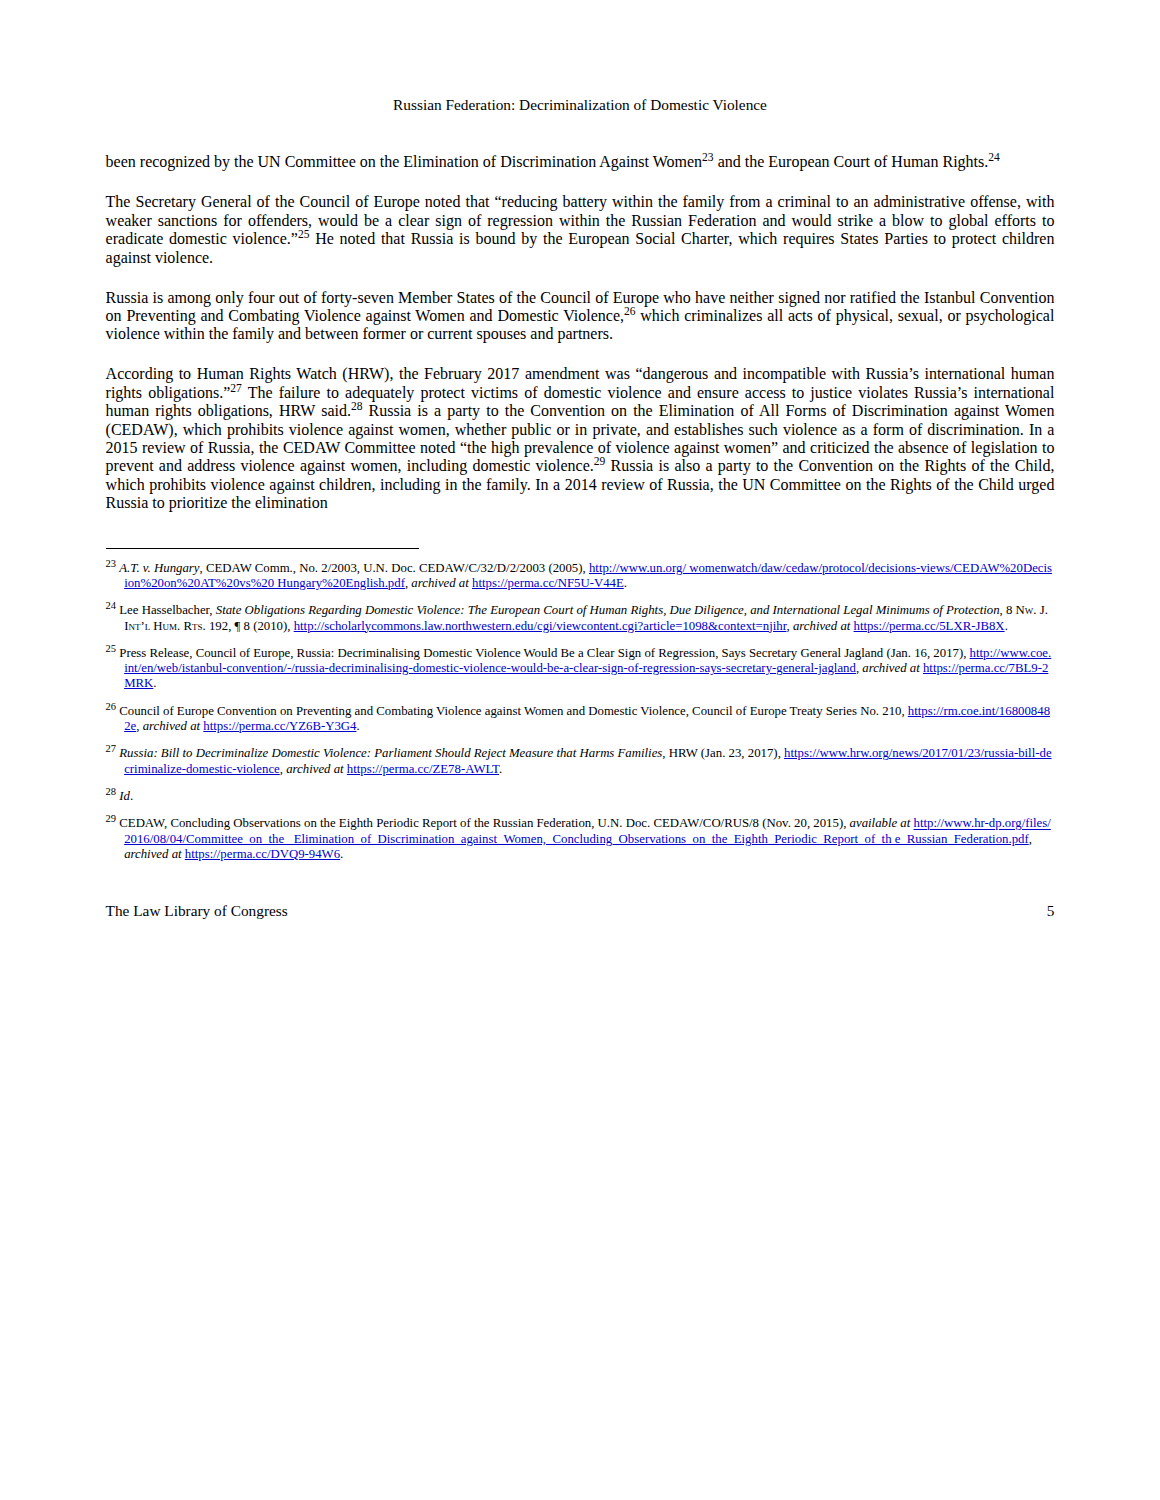Russian Federation: Decriminalization of Domestic Violence
been recognized by the UN Committee on the Elimination of Discrimination Against Women23 and the European Court of Human Rights.24
The Secretary General of the Council of Europe noted that “reducing battery within the family from a criminal to an administrative offense, with weaker sanctions for offenders, would be a clear sign of regression within the Russian Federation and would strike a blow to global efforts to eradicate domestic violence.”25 He noted that Russia is bound by the European Social Charter, which requires States Parties to protect children against violence.
Russia is among only four out of forty-seven Member States of the Council of Europe who have neither signed nor ratified the Istanbul Convention on Preventing and Combating Violence against Women and Domestic Violence,26 which criminalizes all acts of physical, sexual, or psychological violence within the family and between former or current spouses and partners.
According to Human Rights Watch (HRW), the February 2017 amendment was “dangerous and incompatible with Russia’s international human rights obligations.”27 The failure to adequately protect victims of domestic violence and ensure access to justice violates Russia’s international human rights obligations, HRW said.28 Russia is a party to the Convention on the Elimination of All Forms of Discrimination against Women (CEDAW), which prohibits violence against women, whether public or in private, and establishes such violence as a form of discrimination. In a 2015 review of Russia, the CEDAW Committee noted “the high prevalence of violence against women” and criticized the absence of legislation to prevent and address violence against women, including domestic violence.29 Russia is also a party to the Convention on the Rights of the Child, which prohibits violence against children, including in the family. In a 2014 review of Russia, the UN Committee on the Rights of the Child urged Russia to prioritize the elimination
23 A.T. v. Hungary, CEDAW Comm., No. 2/2003, U.N. Doc. CEDAW/C/32/D/2/2003 (2005), http://www.un.org/ womenwatch/daw/cedaw/protocol/decisions-views/CEDAW%20Decision%20on%20AT%20vs%20 Hungary%20English.pdf, archived at https://perma.cc/NF5U-V44E.
24 Lee Hasselbacher, State Obligations Regarding Domestic Violence: The European Court of Human Rights, Due Diligence, and International Legal Minimums of Protection, 8 Nw. J. Int’l Hum. Rts. 192, ¶ 8 (2010), http://scholarlycommons.law.northwestern.edu/cgi/viewcontent.cgi?article=1098&context=njihr, archived at https://perma.cc/5LXR-JB8X.
25 Press Release, Council of Europe, Russia: Decriminalising Domestic Violence Would Be a Clear Sign of Regression, Says Secretary General Jagland (Jan. 16, 2017), http://www.coe.int/en/web/istanbul-convention/-/russia-decriminalising-domestic-violence-would-be-a-clear-sign-of-regression-says-secretary-general-jagland, archived at https://perma.cc/7BL9-2MRK.
26 Council of Europe Convention on Preventing and Combating Violence against Women and Domestic Violence, Council of Europe Treaty Series No. 210, https://rm.coe.int/168008482e, archived at https://perma.cc/YZ6B-Y3G4.
27 Russia: Bill to Decriminalize Domestic Violence: Parliament Should Reject Measure that Harms Families, HRW (Jan. 23, 2017), https://www.hrw.org/news/2017/01/23/russia-bill-decriminalize-domestic-violence, archived at https://perma.cc/ZE78-AWLT.
28 Id.
29 CEDAW, Concluding Observations on the Eighth Periodic Report of the Russian Federation, U.N. Doc. CEDAW/CO/RUS/8 (Nov. 20, 2015), available at http://www.hr-dp.org/files/2016/08/04/Committee_on_the_ Elimination_of_Discrimination_against_Women,_Concluding_Observations_on_the_Eighth_Periodic_Report_of_th e_Russian_Federation.pdf, archived at https://perma.cc/DVQ9-94W6.
The Law Library of Congress
5